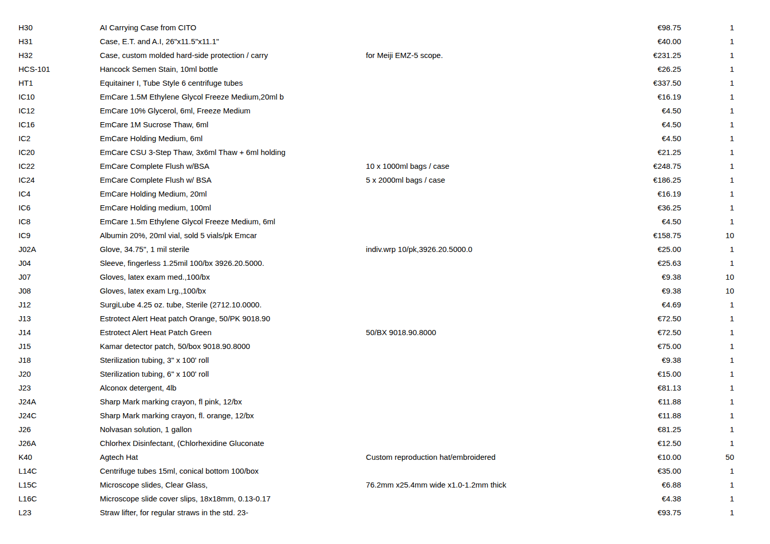| H30 | AI Carrying Case from CITO | | €98.75 | 1 |
| H31 | Case, E.T. and A.I, 26"x11.5"x11.1" | | €40.00 | 1 |
| H32 | Case, custom molded hard-side protection / carry | for Meiji EMZ-5 scope. | €231.25 | 1 |
| HCS-101 | Hancock Semen Stain, 10ml bottle | | €26.25 | 1 |
| HT1 | Equitainer I, Tube Style 6 centrifuge tubes | | €337.50 | 1 |
| IC10 | EmCare 1.5M Ethylene Glycol Freeze Medium,20ml b | | €16.19 | 1 |
| IC12 | EmCare 10% Glycerol, 6ml, Freeze Medium | | €4.50 | 1 |
| IC16 | EmCare 1M Sucrose Thaw, 6ml | | €4.50 | 1 |
| IC2 | EmCare Holding Medium, 6ml | | €4.50 | 1 |
| IC20 | EmCare CSU 3-Step Thaw, 3x6ml Thaw + 6ml holding | | €21.25 | 1 |
| IC22 | EmCare Complete Flush w/BSA | 10 x 1000ml bags / case | €248.75 | 1 |
| IC24 | EmCare Complete Flush w/ BSA | 5 x 2000ml bags / case | €186.25 | 1 |
| IC4 | EmCare Holding Medium, 20ml | | €16.19 | 1 |
| IC6 | EmCare Holding medium, 100ml | | €36.25 | 1 |
| IC8 | EmCare 1.5m Ethylene Glycol Freeze Medium, 6ml | | €4.50 | 1 |
| IC9 | Albumin 20%, 20ml vial, sold 5 vials/pk Emcar | | €158.75 | 10 |
| J02A | Glove, 34.75", 1 mil sterile | indiv.wrp 10/pk,3926.20.5000.0 | €25.00 | 1 |
| J04 | Sleeve, fingerless 1.25mil 100/bx 3926.20.5000. | | €25.63 | 1 |
| J07 | Gloves, latex exam med.,100/bx | | €9.38 | 10 |
| J08 | Gloves, latex exam Lrg.,100/bx | | €9.38 | 10 |
| J12 | SurgiLube 4.25 oz. tube, Sterile (2712.10.0000. | | €4.69 | 1 |
| J13 | Estrotect Alert Heat patch Orange, 50/PK 9018.90 | | €72.50 | 1 |
| J14 | Estrotect Alert Heat Patch Green | 50/BX 9018.90.8000 | €72.50 | 1 |
| J15 | Kamar detector patch, 50/box 9018.90.8000 | | €75.00 | 1 |
| J18 | Sterilization tubing, 3" x 100' roll | | €9.38 | 1 |
| J20 | Sterilization tubing, 6" x 100' roll | | €15.00 | 1 |
| J23 | Alconox detergent, 4lb | | €81.13 | 1 |
| J24A | Sharp Mark marking crayon, fl pink, 12/bx | | €11.88 | 1 |
| J24C | Sharp Mark marking crayon, fl. orange, 12/bx | | €11.88 | 1 |
| J26 | Nolvasan solution, 1 gallon | | €81.25 | 1 |
| J26A | Chlorhex Disinfectant, (Chlorhexidine Gluconate | | €12.50 | 1 |
| K40 | Agtech Hat | Custom reproduction hat/embroidered | €10.00 | 50 |
| L14C | Centrifuge tubes 15ml, conical bottom 100/box | | €35.00 | 1 |
| L15C | Microscope slides, Clear Glass, | 76.2mm x25.4mm wide x1.0-1.2mm thick | €6.88 | 1 |
| L16C | Microscope slide cover slips, 18x18mm, 0.13-0.17 | | €4.38 | 1 |
| L23 | Straw lifter, for regular straws in the std. 23- | | €93.75 | 1 |